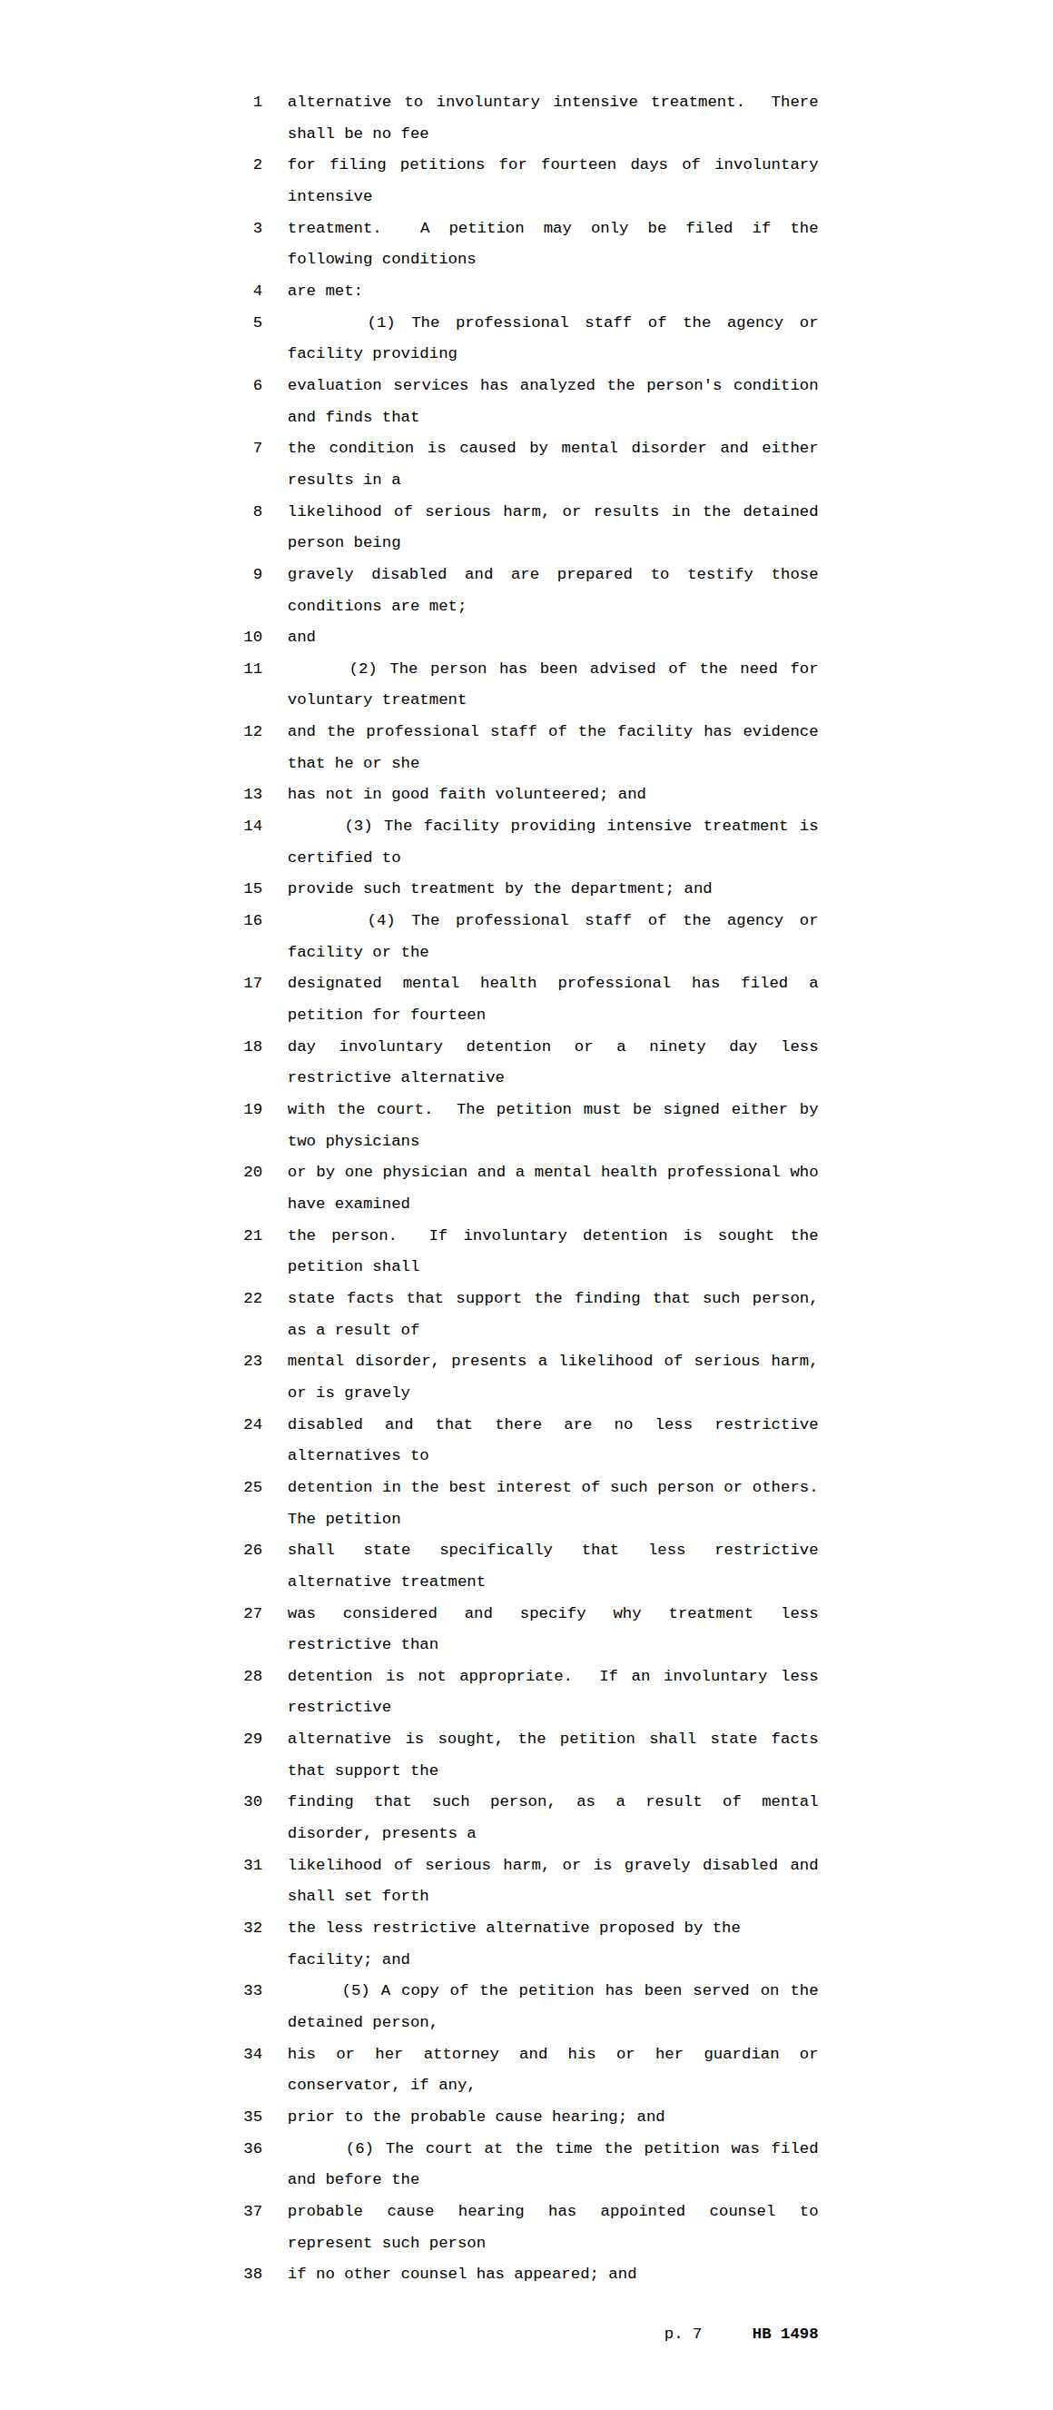1 alternative to involuntary intensive treatment. There shall be no fee
2 for filing petitions for fourteen days of involuntary intensive
3 treatment. A petition may only be filed if the following conditions
4 are met:
5 (1) The professional staff of the agency or facility providing
6 evaluation services has analyzed the person's condition and finds that
7 the condition is caused by mental disorder and either results in a
8 likelihood of serious harm, or results in the detained person being
9 gravely disabled and are prepared to testify those conditions are met;
10 and
11 (2) The person has been advised of the need for voluntary treatment
12 and the professional staff of the facility has evidence that he or she
13 has not in good faith volunteered; and
14 (3) The facility providing intensive treatment is certified to
15 provide such treatment by the department; and
16 (4) The professional staff of the agency or facility or the
17 designated mental health professional has filed a petition for fourteen
18 day involuntary detention or a ninety day less restrictive alternative
19 with the court. The petition must be signed either by two physicians
20 or by one physician and a mental health professional who have examined
21 the person. If involuntary detention is sought the petition shall
22 state facts that support the finding that such person, as a result of
23 mental disorder, presents a likelihood of serious harm, or is gravely
24 disabled and that there are no less restrictive alternatives to
25 detention in the best interest of such person or others. The petition
26 shall state specifically that less restrictive alternative treatment
27 was considered and specify why treatment less restrictive than
28 detention is not appropriate. If an involuntary less restrictive
29 alternative is sought, the petition shall state facts that support the
30 finding that such person, as a result of mental disorder, presents a
31 likelihood of serious harm, or is gravely disabled and shall set forth
32 the less restrictive alternative proposed by the facility; and
33 (5) A copy of the petition has been served on the detained person,
34 his or her attorney and his or her guardian or conservator, if any,
35 prior to the probable cause hearing; and
36 (6) The court at the time the petition was filed and before the
37 probable cause hearing has appointed counsel to represent such person
38 if no other counsel has appeared; and
p. 7 HB 1498